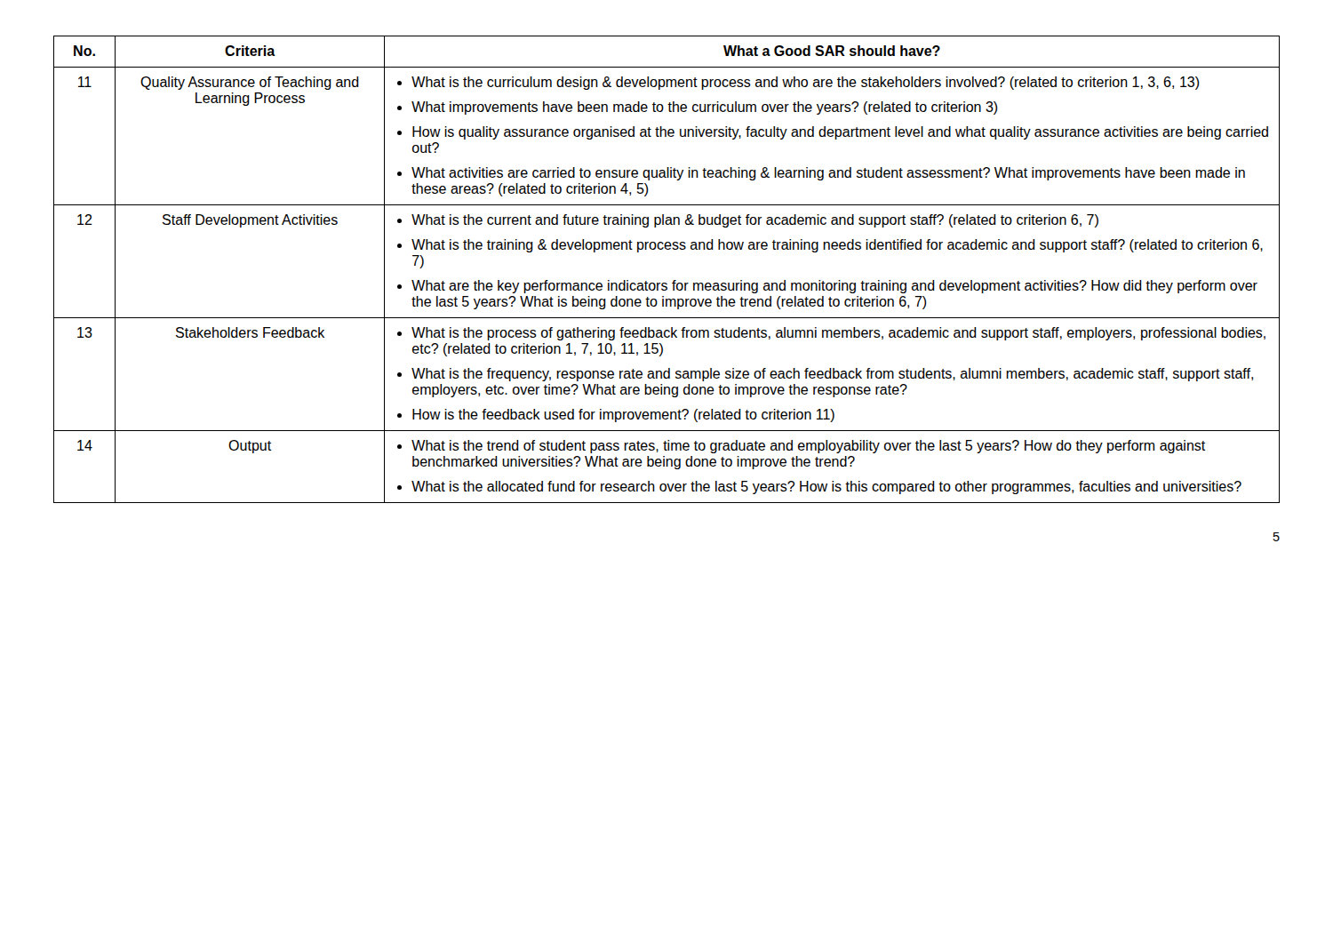| No. | Criteria | What a Good SAR should have? |
| --- | --- | --- |
| 11 | Quality Assurance of Teaching and Learning Process | What is the curriculum design & development process and who are the stakeholders involved? (related to criterion 1, 3, 6, 13) What improvements have been made to the curriculum over the years? (related to criterion 3) How is quality assurance organised at the university, faculty and department level and what quality assurance activities are being carried out? What activities are carried to ensure quality in teaching & learning and student assessment? What improvements have been made in these areas? (related to criterion 4, 5) |
| 12 | Staff Development Activities | What is the current and future training plan & budget for academic and support staff? (related to criterion 6, 7) What is the training & development process and how are training needs identified for academic and support staff? (related to criterion 6, 7) What are the key performance indicators for measuring and monitoring training and development activities? How did they perform over the last 5 years? What is being done to improve the trend (related to criterion 6, 7) |
| 13 | Stakeholders Feedback | What is the process of gathering feedback from students, alumni members, academic and support staff, employers, professional bodies, etc? (related to criterion 1, 7, 10, 11, 15) What is the frequency, response rate and sample size of each feedback from students, alumni members, academic staff, support staff, employers, etc. over time? What are being done to improve the response rate? How is the feedback used for improvement? (related to criterion 11) |
| 14 | Output | What is the trend of student pass rates, time to graduate and employability over the last 5 years? How do they perform against benchmarked universities? What are being done to improve the trend? What is the allocated fund for research over the last 5 years? How is this compared to other programmes, faculties and universities? |
5